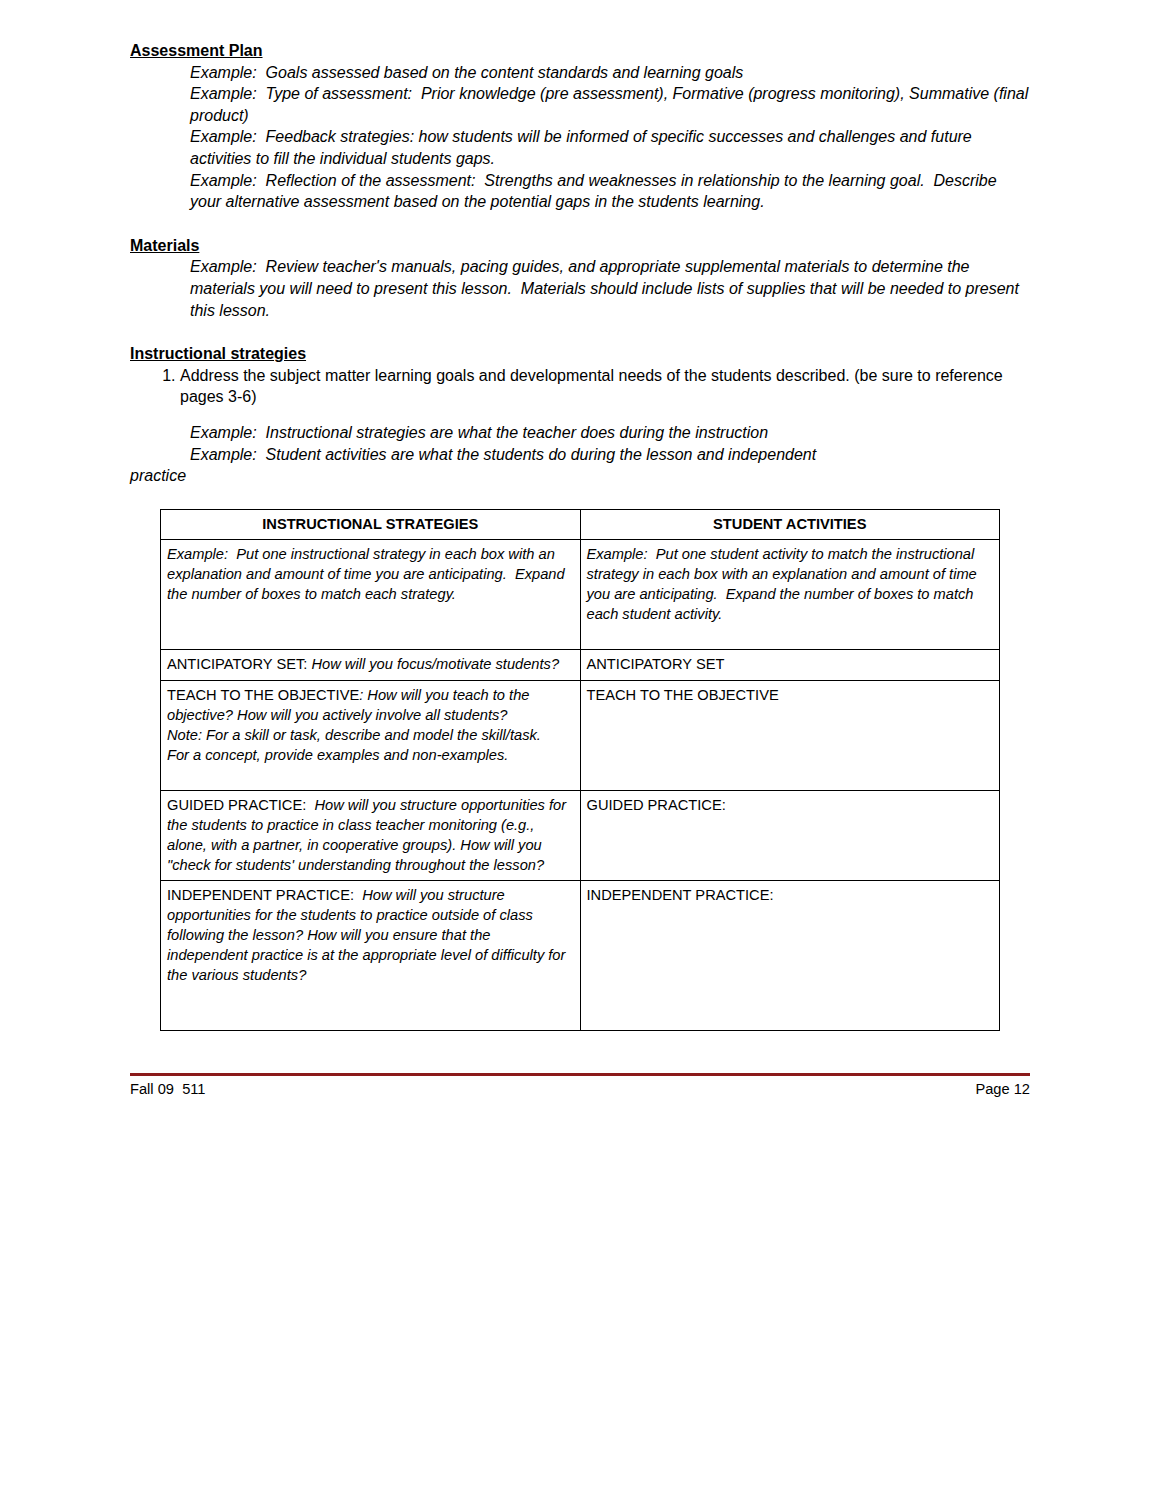Assessment Plan
Example: Goals assessed based on the content standards and learning goals
Example: Type of assessment: Prior knowledge (pre assessment), Formative (progress monitoring), Summative (final product)
Example: Feedback strategies: how students will be informed of specific successes and challenges and future activities to fill the individual students gaps.
Example: Reflection of the assessment: Strengths and weaknesses in relationship to the learning goal. Describe your alternative assessment based on the potential gaps in the students learning.
Materials
Example: Review teacher's manuals, pacing guides, and appropriate supplemental materials to determine the materials you will need to present this lesson. Materials should include lists of supplies that will be needed to present this lesson.
Instructional strategies
Address the subject matter learning goals and developmental needs of the students described. (be sure to reference pages 3-6)
Example: Instructional strategies are what the teacher does during the instruction
Example: Student activities are what the students do during the lesson and independent
practice
| INSTRUCTIONAL STRATEGIES | STUDENT ACTIVITIES |
| --- | --- |
| Example: Put one instructional strategy in each box with an explanation and amount of time you are anticipating. Expand the number of boxes to match each strategy. | Example: Put one student activity to match the instructional strategy in each box with an explanation and amount of time you are anticipating. Expand the number of boxes to match each student activity. |
| ANTICIPATORY SET: How will you focus/motivate students? | ANTICIPATORY SET |
| TEACH TO THE OBJECTIVE : How will you teach to the objective? How will you actively involve all students? Note: For a skill or task, describe and model the skill/task. For a concept, provide examples and non-examples. | TEACH TO THE OBJECTIVE |
| GUIDED PRACTICE: How will you structure opportunities for the students to practice in class teacher monitoring (e.g., alone, with a partner, in cooperative groups). How will you "check for students' understanding throughout the lesson? | GUIDED PRACTICE: |
| INDEPENDENT PRACTICE: How will you structure opportunities for the students to practice outside of class following the lesson? How will you ensure that the independent practice is at the appropriate level of difficulty for the various students? | INDEPENDENT PRACTICE: |
Fall 09 511 Page 12